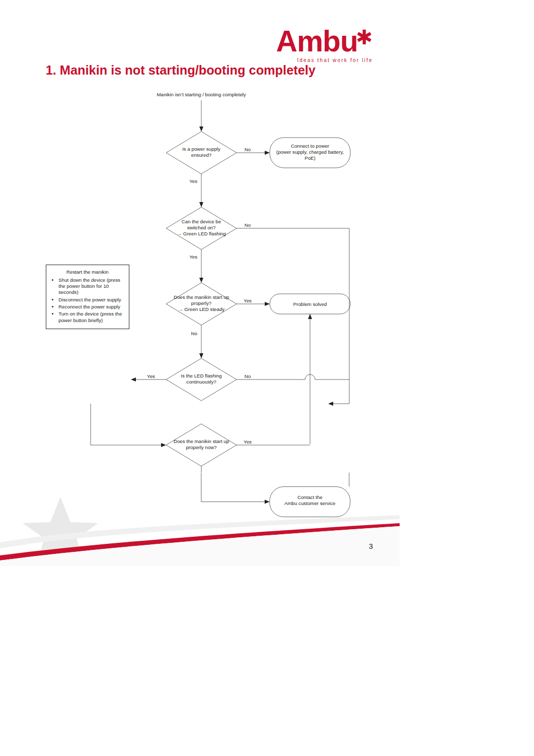Ambu✱
Ideas that work for life
1. Manikin is not starting/booting completely
Manikin isn’t starting / booting completely Is a power supply ensured? No Connect to power (power supply, charged battery, PoE) Yes Can the device be switched on? → Green LED flashing No Yes Does the manikin start up properly? → Green LED steady Yes Problem solved No Is the LED flashing continuously? Yes No Does the manikin start up properly now? Yes No
Restart the manikin
Shut down the device (press the power button for 10 seconds)
Disconnect the power supply
Reconnect the power supply
Turn on the device (press the power button briefly)
Contact the Ambu customer service
3